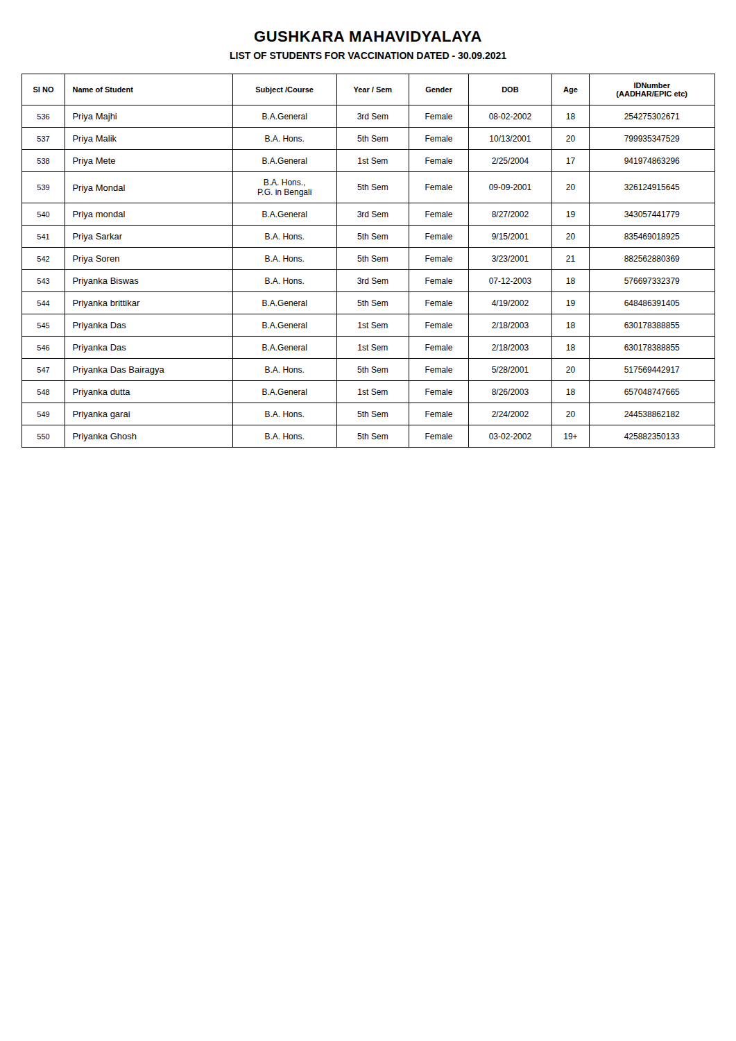GUSHKARA MAHAVIDYALAYA
LIST OF STUDENTS FOR VACCINATION DATED - 30.09.2021
| Sl NO | Name of Student | Subject /Course | Year / Sem | Gender | DOB | Age | IDNumber (AADHAR/EPIC etc) |
| --- | --- | --- | --- | --- | --- | --- | --- |
| 536 | Priya Majhi | B.A.General | 3rd Sem | Female | 08-02-2002 | 18 | 254275302671 |
| 537 | Priya Malik | B.A. Hons. | 5th Sem | Female | 10/13/2001 | 20 | 799935347529 |
| 538 | Priya Mete | B.A.General | 1st Sem | Female | 2/25/2004 | 17 | 941974863296 |
| 539 | Priya Mondal | B.A. Hons., P.G. in Bengali | 5th Sem | Female | 09-09-2001 | 20 | 326124915645 |
| 540 | Priya mondal | B.A.General | 3rd Sem | Female | 8/27/2002 | 19 | 343057441779 |
| 541 | Priya Sarkar | B.A. Hons. | 5th Sem | Female | 9/15/2001 | 20 | 835469018925 |
| 542 | Priya Soren | B.A. Hons. | 5th Sem | Female | 3/23/2001 | 21 | 882562880369 |
| 543 | Priyanka Biswas | B.A. Hons. | 3rd Sem | Female | 07-12-2003 | 18 | 576697332379 |
| 544 | Priyanka brittikar | B.A.General | 5th Sem | Female | 4/19/2002 | 19 | 648486391405 |
| 545 | Priyanka Das | B.A.General | 1st Sem | Female | 2/18/2003 | 18 | 630178388855 |
| 546 | Priyanka Das | B.A.General | 1st Sem | Female | 2/18/2003 | 18 | 630178388855 |
| 547 | Priyanka Das Bairagya | B.A. Hons. | 5th Sem | Female | 5/28/2001 | 20 | 517569442917 |
| 548 | Priyanka dutta | B.A.General | 1st Sem | Female | 8/26/2003 | 18 | 657048747665 |
| 549 | Priyanka garai | B.A. Hons. | 5th Sem | Female | 2/24/2002 | 20 | 244538862182 |
| 550 | Priyanka Ghosh | B.A. Hons. | 5th Sem | Female | 03-02-2002 | 19+ | 425882350133 |